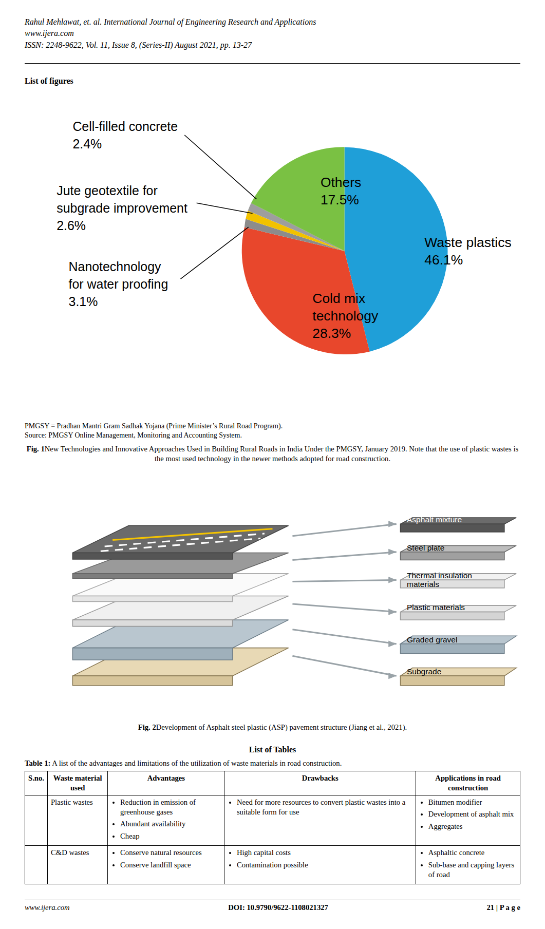Rahul Mehlawat, et. al. International Journal of Engineering Research and Applications
www.ijera.com
ISSN: 2248-9622, Vol. 11, Issue 8, (Series-II) August 2021, pp. 13-27
List of figures
Waste plastics 46.1% Others 17.5% Cold mix technology 28.3% Cell-filled concrete 2.4% Jute geotextile for subgrade improvement 2.6% Nanotechnology for water proofing 3.1%
PMGSY = Pradhan Mantri Gram Sadhak Yojana (Prime Minister’s Rural Road Program).
Source: PMGSY Online Management, Monitoring and Accounting System.
Fig. 1 New Technologies and Innovative Approaches Used in Building Rural Roads in India Under the PMGSY, January 2019. Note that the use of plastic wastes is the most used technology in the newer methods adopted for road construction.
Asphalt mixture Steel plate Thermal insulation materials Plastic materials Graded gravel Subgrade
Fig. 2 Development of Asphalt steel plastic (ASP) pavement structure (Jiang et al., 2021).
List of Tables
Table 1: A list of the advantages and limitations of the utilization of waste materials in road construction.
| S.no. | Waste material used | Advantages | Drawbacks | Applications in road construction |
| --- | --- | --- | --- | --- |
| | Plastic wastes | Reduction in emission of greenhouse gases Abundant availability Cheap | Need for more resources to convert plastic wastes into a suitable form for use | Bitumen modifier Development of asphalt mix Aggregates |
| | C&D wastes | Conserve natural resources Conserve landfill space | High capital costs Contamination possible | Asphaltic concrete Sub-base and capping layers of road |
www.ijera.com
DOI: 10.9790/9622-1108021327
21 | P a g e